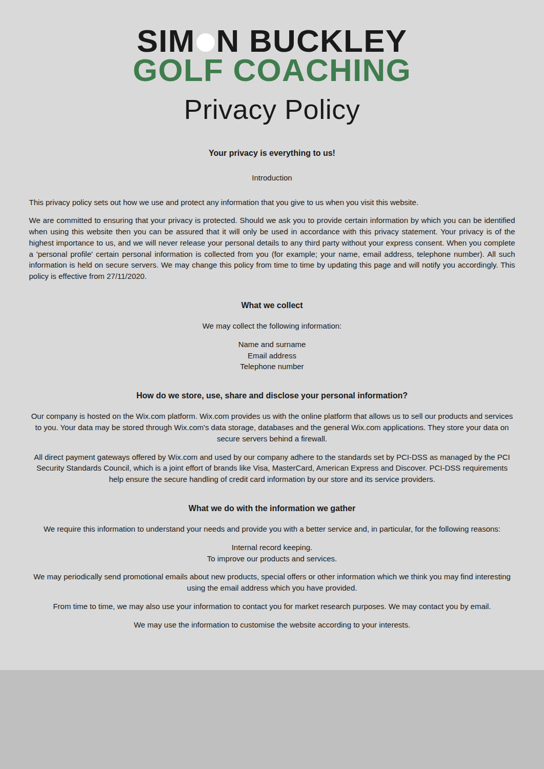SIM N BUCKLEY
GOLF COACHING
Privacy Policy
Your privacy is everything to us!
Introduction
This privacy policy sets out how we use and protect any information that you give to us when you visit this website.
We are committed to ensuring that your privacy is protected. Should we ask you to provide certain information by which you can be identified when using this website then you can be assured that it will only be used in accordance with this privacy statement. Your privacy is of the highest importance to us, and we will never release your personal details to any third party without your express consent. When you complete a 'personal profile' certain personal information is collected from you (for example; your name, email address, telephone number). All such information is held on secure servers. We may change this policy from time to time by updating this page and will notify you accordingly. This policy is effective from 27/11/2020.
What we collect
We may collect the following information:
Name and surname
Email address
Telephone number
How do we store, use, share and disclose your personal information?
Our company is hosted on the Wix.com platform. Wix.com provides us with the online platform that allows us to sell our products and services to you. Your data may be stored through Wix.com's data storage, databases and the general Wix.com applications. They store your data on secure servers behind a firewall.
All direct payment gateways offered by Wix.com and used by our company adhere to the standards set by PCI-DSS as managed by the PCI Security Standards Council, which is a joint effort of brands like Visa, MasterCard, American Express and Discover. PCI-DSS requirements help ensure the secure handling of credit card information by our store and its service providers.
What we do with the information we gather
We require this information to understand your needs and provide you with a better service and, in particular, for the following reasons:
Internal record keeping.
To improve our products and services.
We may periodically send promotional emails about new products, special offers or other information which we think you may find interesting using the email address which you have provided.
From time to time, we may also use your information to contact you for market research purposes. We may contact you by email.
We may use the information to customise the website according to your interests.